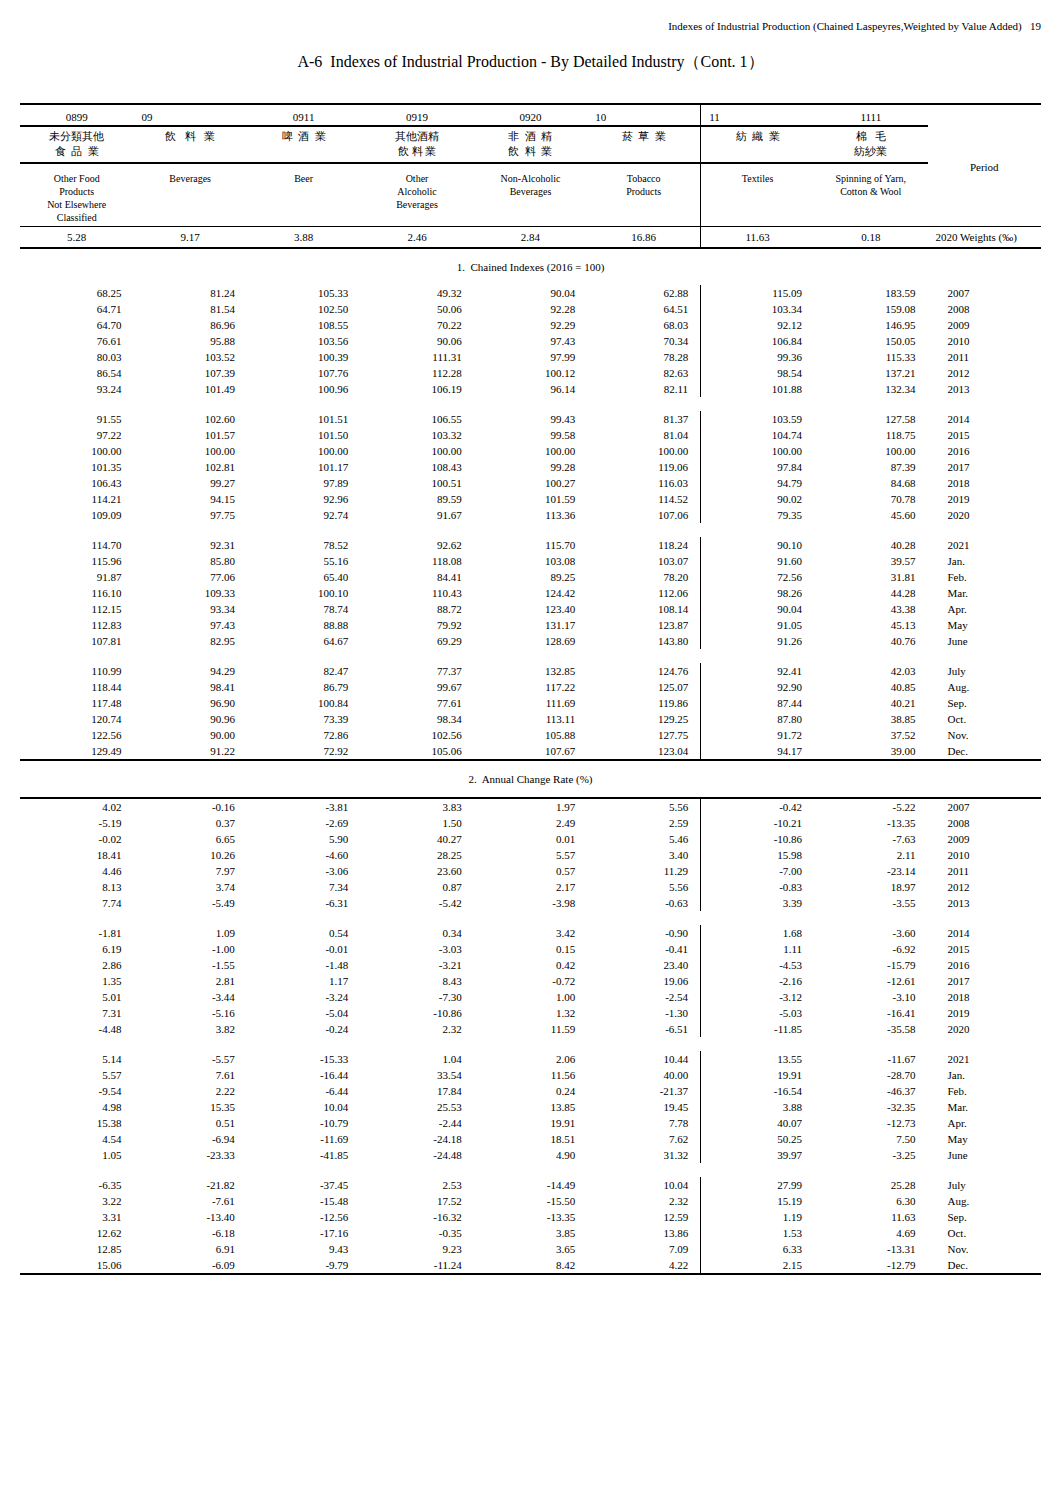Indexes of Industrial Production (Chained Laspeyres,Weighted by Value Added) 19
A-6 Indexes of Industrial Production - By Detailed Industry（Cont. 1）
| 0899 | 09 | 0911 | 0919 | 0920 | 10 | 11 | 1111 | Period |
| 未分類其他 食 品 業 | 飲 料 業 | 啤 酒 業 | 其他酒精 飲 料 業 | 非 酒 精 飲 料 業 | 菸 草 業 | 紡 織 業 | 棉 毛 紡紗業 |
| Other Food Products Not Elsewhere Classified | Beverages | Beer | Other Alcoholic Beverages | Non-Alcoholic Beverages | Tobacco Products | Textiles | Spinning of Yarn, Cotton & Wool |
| 5.28 | 9.17 | 3.88 | 2.46 | 2.84 | 16.86 | 11.63 | 0.18 | 2020 Weights (‰) |
| 1. Chained Indexes (2016 = 100) |
| 68.25 | 81.24 | 105.33 | 49.32 | 90.04 | 62.88 | 115.09 | 183.59 | 2007 |
| 64.71 | 81.54 | 102.50 | 50.06 | 92.28 | 64.51 | 103.34 | 159.08 | 2008 |
| 64.70 | 86.96 | 108.55 | 70.22 | 92.29 | 68.03 | 92.12 | 146.95 | 2009 |
| 76.61 | 95.88 | 103.56 | 90.06 | 97.43 | 70.34 | 106.84 | 150.05 | 2010 |
| 80.03 | 103.52 | 100.39 | 111.31 | 97.99 | 78.28 | 99.36 | 115.33 | 2011 |
| 86.54 | 107.39 | 107.76 | 112.28 | 100.12 | 82.63 | 98.54 | 137.21 | 2012 |
| 93.24 | 101.49 | 100.96 | 106.19 | 96.14 | 82.11 | 101.88 | 132.34 | 2013 |
| 91.55 | 102.60 | 101.51 | 106.55 | 99.43 | 81.37 | 103.59 | 127.58 | 2014 |
| 97.22 | 101.57 | 101.50 | 103.32 | 99.58 | 81.04 | 104.74 | 118.75 | 2015 |
| 100.00 | 100.00 | 100.00 | 100.00 | 100.00 | 100.00 | 100.00 | 100.00 | 2016 |
| 101.35 | 102.81 | 101.17 | 108.43 | 99.28 | 119.06 | 97.84 | 87.39 | 2017 |
| 106.43 | 99.27 | 97.89 | 100.51 | 100.27 | 116.03 | 94.79 | 84.68 | 2018 |
| 114.21 | 94.15 | 92.96 | 89.59 | 101.59 | 114.52 | 90.02 | 70.78 | 2019 |
| 109.09 | 97.75 | 92.74 | 91.67 | 113.36 | 107.06 | 79.35 | 45.60 | 2020 |
| 114.70 | 92.31 | 78.52 | 92.62 | 115.70 | 118.24 | 90.10 | 40.28 | 2021 |
| 115.96 | 85.80 | 55.16 | 118.08 | 103.08 | 103.07 | 91.60 | 39.57 | Jan. |
| 91.87 | 77.06 | 65.40 | 84.41 | 89.25 | 78.20 | 72.56 | 31.81 | Feb. |
| 116.10 | 109.33 | 100.10 | 110.43 | 124.42 | 112.06 | 98.26 | 44.28 | Mar. |
| 112.15 | 93.34 | 78.74 | 88.72 | 123.40 | 108.14 | 90.04 | 43.38 | Apr. |
| 112.83 | 97.43 | 88.88 | 79.92 | 131.17 | 123.87 | 91.05 | 45.13 | May |
| 107.81 | 82.95 | 64.67 | 69.29 | 128.69 | 143.80 | 91.26 | 40.76 | June |
| 110.99 | 94.29 | 82.47 | 77.37 | 132.85 | 124.76 | 92.41 | 42.03 | July |
| 118.44 | 98.41 | 86.79 | 99.67 | 117.22 | 125.07 | 92.90 | 40.85 | Aug. |
| 117.48 | 96.90 | 100.84 | 77.61 | 111.69 | 119.86 | 87.44 | 40.21 | Sep. |
| 120.74 | 90.96 | 73.39 | 98.34 | 113.11 | 129.25 | 87.80 | 38.85 | Oct. |
| 122.56 | 90.00 | 72.86 | 102.56 | 105.88 | 127.75 | 91.72 | 37.52 | Nov. |
| 129.49 | 91.22 | 72.92 | 105.06 | 107.67 | 123.04 | 94.17 | 39.00 | Dec. |
| 2. Annual Change Rate (%) |
| 4.02 | -0.16 | -3.81 | 3.83 | 1.97 | 5.56 | -0.42 | -5.22 | 2007 |
| -5.19 | 0.37 | -2.69 | 1.50 | 2.49 | 2.59 | -10.21 | -13.35 | 2008 |
| -0.02 | 6.65 | 5.90 | 40.27 | 0.01 | 5.46 | -10.86 | -7.63 | 2009 |
| 18.41 | 10.26 | -4.60 | 28.25 | 5.57 | 3.40 | 15.98 | 2.11 | 2010 |
| 4.46 | 7.97 | -3.06 | 23.60 | 0.57 | 11.29 | -7.00 | -23.14 | 2011 |
| 8.13 | 3.74 | 7.34 | 0.87 | 2.17 | 5.56 | -0.83 | 18.97 | 2012 |
| 7.74 | -5.49 | -6.31 | -5.42 | -3.98 | -0.63 | 3.39 | -3.55 | 2013 |
| -1.81 | 1.09 | 0.54 | 0.34 | 3.42 | -0.90 | 1.68 | -3.60 | 2014 |
| 6.19 | -1.00 | -0.01 | -3.03 | 0.15 | -0.41 | 1.11 | -6.92 | 2015 |
| 2.86 | -1.55 | -1.48 | -3.21 | 0.42 | 23.40 | -4.53 | -15.79 | 2016 |
| 1.35 | 2.81 | 1.17 | 8.43 | -0.72 | 19.06 | -2.16 | -12.61 | 2017 |
| 5.01 | -3.44 | -3.24 | -7.30 | 1.00 | -2.54 | -3.12 | -3.10 | 2018 |
| 7.31 | -5.16 | -5.04 | -10.86 | 1.32 | -1.30 | -5.03 | -16.41 | 2019 |
| -4.48 | 3.82 | -0.24 | 2.32 | 11.59 | -6.51 | -11.85 | -35.58 | 2020 |
| 5.14 | -5.57 | -15.33 | 1.04 | 2.06 | 10.44 | 13.55 | -11.67 | 2021 |
| 5.57 | 7.61 | -16.44 | 33.54 | 11.56 | 40.00 | 19.91 | -28.70 | Jan. |
| -9.54 | 2.22 | -6.44 | 17.84 | 0.24 | -21.37 | -16.54 | -46.37 | Feb. |
| 4.98 | 15.35 | 10.04 | 25.53 | 13.85 | 19.45 | 3.88 | -32.35 | Mar. |
| 15.38 | 0.51 | -10.79 | -2.44 | 19.91 | 7.78 | 40.07 | -12.73 | Apr. |
| 4.54 | -6.94 | -11.69 | -24.18 | 18.51 | 7.62 | 50.25 | 7.50 | May |
| 1.05 | -23.33 | -41.85 | -24.48 | 4.90 | 31.32 | 39.97 | -3.25 | June |
| -6.35 | -21.82 | -37.45 | 2.53 | -14.49 | 10.04 | 27.99 | 25.28 | July |
| 3.22 | -7.61 | -15.48 | 17.52 | -15.50 | 2.32 | 15.19 | 6.30 | Aug. |
| 3.31 | -13.40 | -12.56 | -16.32 | -13.35 | 12.59 | 1.19 | 11.63 | Sep. |
| 12.62 | -6.18 | -17.16 | -0.35 | 3.85 | 13.86 | 1.53 | 4.69 | Oct. |
| 12.85 | 6.91 | 9.43 | 9.23 | 3.65 | 7.09 | 6.33 | -13.31 | Nov. |
| 15.06 | -6.09 | -9.79 | -11.24 | 8.42 | 4.22 | 2.15 | -12.79 | Dec. |